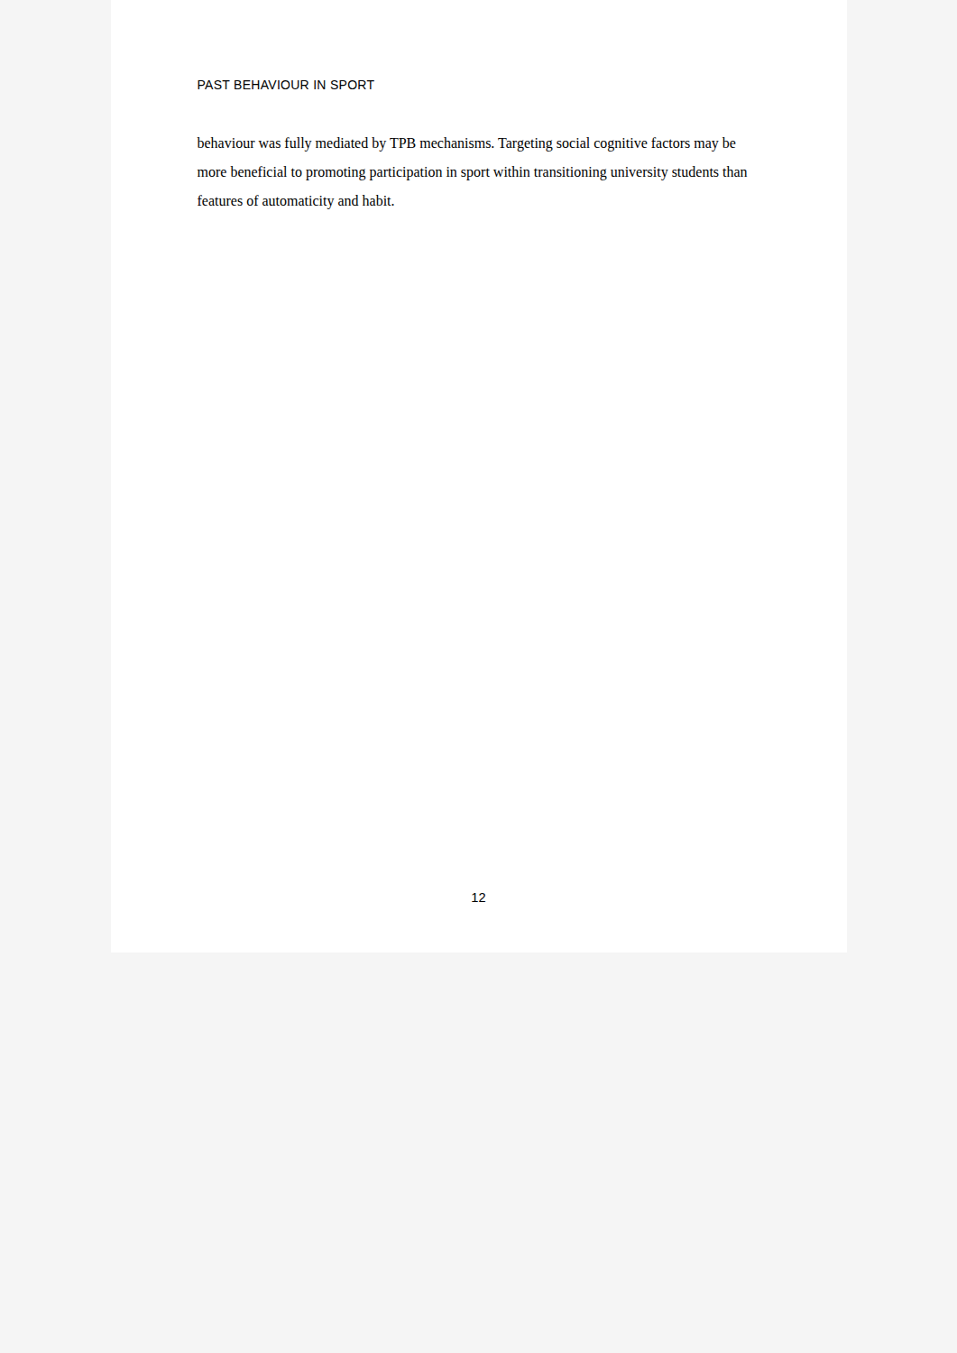PAST BEHAVIOUR IN SPORT
behaviour was fully mediated by TPB mechanisms. Targeting social cognitive factors may be more beneficial to promoting participation in sport within transitioning university students than features of automaticity and habit.
12